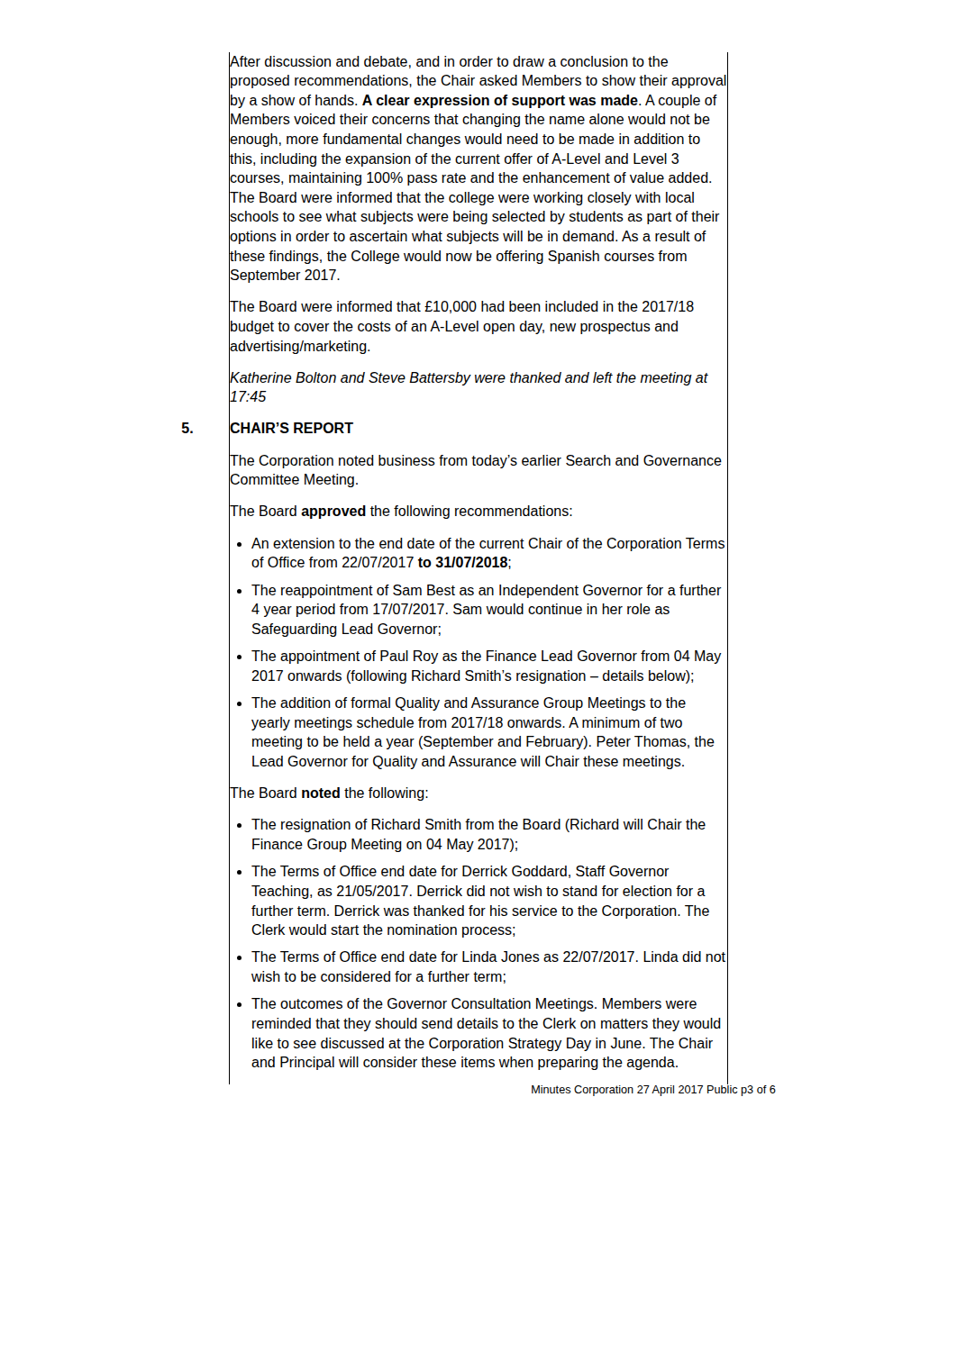| | After discussion and debate, and in order to draw a conclusion to the proposed recommendations, the Chair asked Members to show their approval by a show of hands. A clear expression of support was made . A couple of Members voiced their concerns that changing the name alone would not be enough, more fundamental changes would need to be made in addition to this, including the expansion of the current offer of A-Level and Level 3 courses, maintaining 100% pass rate and the enhancement of value added. The Board were informed that the college were working closely with local schools to see what subjects were being selected by students as part of their options in order to ascertain what subjects will be in demand. As a result of these findings, the College would now be offering Spanish courses from September 2017. The Board were informed that £10,000 had been included in the 2017/18 budget to cover the costs of an A-Level open day, new prospectus and advertising/marketing. Katherine Bolton and Steve Battersby were thanked and left the meeting at 17:45 | |
| 5. | CHAIR’S REPORT The Corporation noted business from today’s earlier Search and Governance Committee Meeting. The Board approved the following recommendations: An extension to the end date of the current Chair of the Corporation Terms of Office from 22/07/2017 to 31/07/2018 ; The reappointment of Sam Best as an Independent Governor for a further 4 year period from 17/07/2017. Sam would continue in her role as Safeguarding Lead Governor; The appointment of Paul Roy as the Finance Lead Governor from 04 May 2017 onwards (following Richard Smith’s resignation – details below); The addition of formal Quality and Assurance Group Meetings to the yearly meetings schedule from 2017/18 onwards. A minimum of two meeting to be held a year (September and February). Peter Thomas, the Lead Governor for Quality and Assurance will Chair these meetings. The Board noted the following: The resignation of Richard Smith from the Board (Richard will Chair the Finance Group Meeting on 04 May 2017); The Terms of Office end date for Derrick Goddard, Staff Governor Teaching, as 21/05/2017. Derrick did not wish to stand for election for a further term. Derrick was thanked for his service to the Corporation. The Clerk would start the nomination process; The Terms of Office end date for Linda Jones as 22/07/2017. Linda did not wish to be considered for a further term; The outcomes of the Governor Consultation Meetings. Members were reminded that they should send details to the Clerk on matters they would like to see discussed at the Corporation Strategy Day in June. The Chair and Principal will consider these items when preparing the agenda. | |
Minutes Corporation 27 April 2017 Public p3 of 6